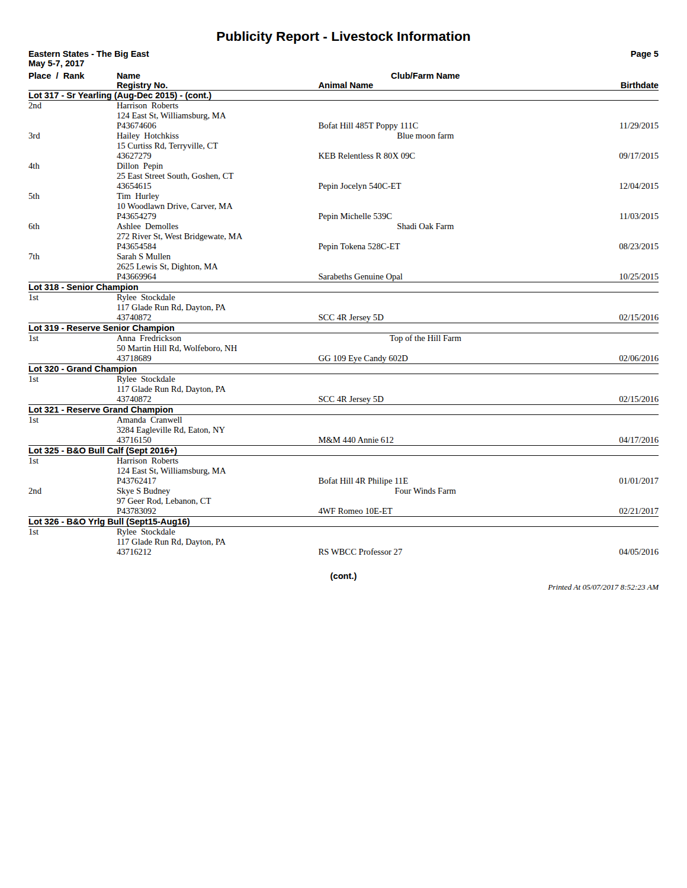Publicity Report - Livestock Information
Eastern States - The Big East
Page 5
May 5-7, 2017
| Place / Rank | Name | Club/Farm Name | |
| | Registry No. | Animal Name | Birthdate |
| Lot 317 - Sr Yearling (Aug-Dec 2015) - (cont.) |
| 2nd | Harrison Roberts | | |
| | 124 East St, Williamsburg, MA | | |
| | P43674606 | Bofat Hill 485T Poppy 111C | 11/29/2015 |
| 3rd | Hailey Hotchkiss | Blue moon farm | |
| | 15 Curtiss Rd, Terryville, CT | | |
| | 43627279 | KEB Relentless R 80X 09C | 09/17/2015 |
| 4th | Dillon Pepin | | |
| | 25 East Street South, Goshen, CT | | |
| | 43654615 | Pepin Jocelyn 540C-ET | 12/04/2015 |
| 5th | Tim Hurley | | |
| | 10 Woodlawn Drive, Carver, MA | | |
| | P43654279 | Pepin Michelle 539C | 11/03/2015 |
| 6th | Ashlee Demolles | Shadi Oak Farm | |
| | 272 River St, West Bridgewate, MA | | |
| | P43654584 | Pepin Tokena 528C-ET | 08/23/2015 |
| 7th | Sarah S Mullen | | |
| | 2625 Lewis St, Dighton, MA | | |
| | P43669964 | Sarabeths Genuine Opal | 10/25/2015 |
| Lot 318 - Senior Champion |
| 1st | Rylee Stockdale | | |
| | 117 Glade Run Rd, Dayton, PA | | |
| | 43740872 | SCC 4R Jersey 5D | 02/15/2016 |
| Lot 319 - Reserve Senior Champion |
| 1st | Anna Fredrickson | Top of the Hill Farm | |
| | 50 Martin Hill Rd, Wolfeboro, NH | | |
| | 43718689 | GG 109 Eye Candy 602D | 02/06/2016 |
| Lot 320 - Grand Champion |
| 1st | Rylee Stockdale | | |
| | 117 Glade Run Rd, Dayton, PA | | |
| | 43740872 | SCC 4R Jersey 5D | 02/15/2016 |
| Lot 321 - Reserve Grand Champion |
| 1st | Amanda Cranwell | | |
| | 3284 Eagleville Rd, Eaton, NY | | |
| | 43716150 | M&M 440 Annie 612 | 04/17/2016 |
| Lot 325 - B&O Bull Calf (Sept 2016+) |
| 1st | Harrison Roberts | | |
| | 124 East St, Williamsburg, MA | | |
| | P43762417 | Bofat Hill 4R Philipe 11E | 01/01/2017 |
| 2nd | Skye S Budney | Four Winds Farm | |
| | 97 Geer Rod, Lebanon, CT | | |
| | P43783092 | 4WF Romeo 10E-ET | 02/21/2017 |
| Lot 326 - B&O Yrlg Bull (Sept15-Aug16) |
| 1st | Rylee Stockdale | | |
| | 117 Glade Run Rd, Dayton, PA | | |
| | 43716212 | RS WBCC Professor 27 | 04/05/2016 |
(cont.)
Printed At 05/07/2017 8:52:23 AM